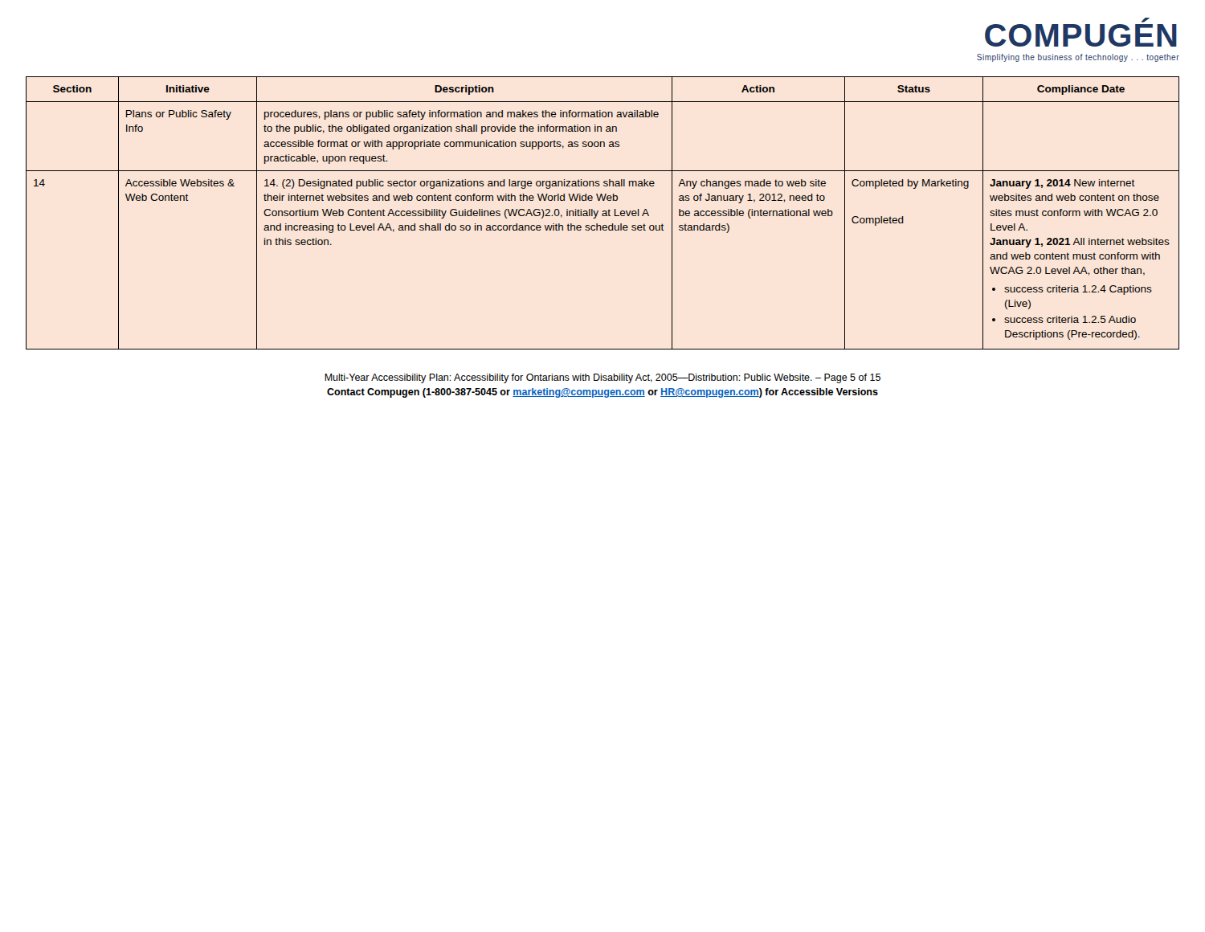COMPUGÉN
Simplifying the business of technology . . . together
| Section | Initiative | Description | Action | Status | Compliance Date |
| --- | --- | --- | --- | --- | --- |
| | Plans or Public Safety Info | procedures, plans or public safety information and makes the information available to the public, the obligated organization shall provide the information in an accessible format or with appropriate communication supports, as soon as practicable, upon request. | | | |
| 14 | Accessible Websites & Web Content | 14. (2) Designated public sector organizations and large organizations shall make their internet websites and web content conform with the World Wide Web Consortium Web Content Accessibility Guidelines (WCAG)2.0, initially at Level A and increasing to Level AA, and shall do so in accordance with the schedule set out in this section. | Any changes made to web site as of January 1, 2012, need to be accessible (international web standards) | Completed by Marketing Completed | January 1, 2014 New internet websites and web content on those sites must conform with WCAG 2.0 Level A. January 1, 2021 All internet websites and web content must conform with WCAG 2.0 Level AA, other than, success criteria 1.2.4 Captions (Live) success criteria 1.2.5 Audio Descriptions (Pre-recorded). |
Multi-Year Accessibility Plan: Accessibility for Ontarians with Disability Act, 2005—Distribution: Public Website. – Page 5 of 15
Contact Compugen (1-800-387-5045 or marketing@compugen.com or HR@compugen.com) for Accessible Versions